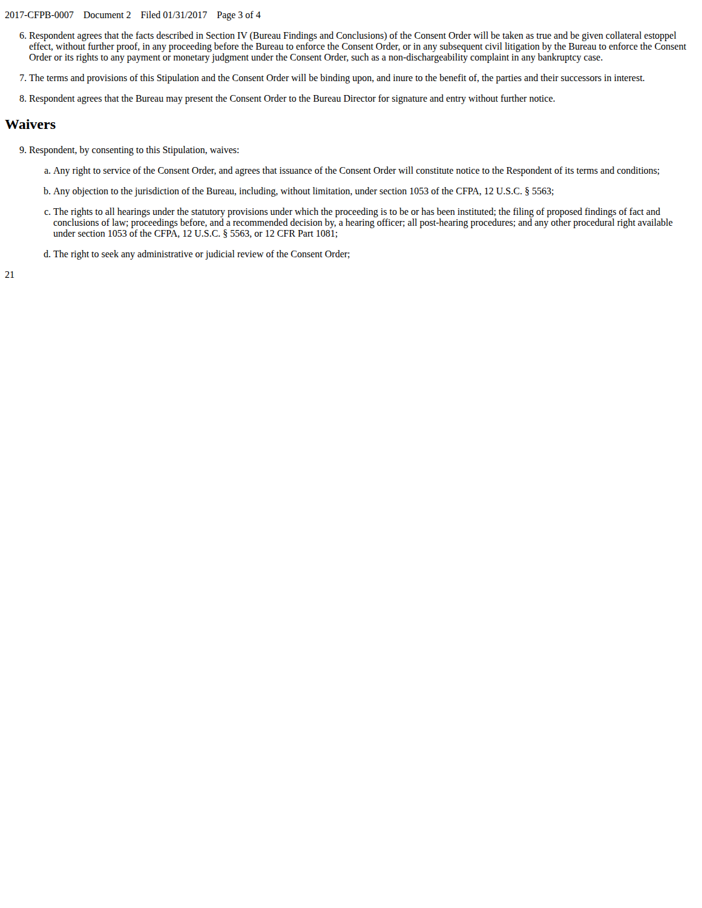2017-CFPB-0007 Document 2 Filed 01/31/2017 Page 3 of 4
Respondent agrees that the facts described in Section IV (Bureau Findings and Conclusions) of the Consent Order will be taken as true and be given collateral estoppel effect, without further proof, in any proceeding before the Bureau to enforce the Consent Order, or in any subsequent civil litigation by the Bureau to enforce the Consent Order or its rights to any payment or monetary judgment under the Consent Order, such as a non-dischargeability complaint in any bankruptcy case.
The terms and provisions of this Stipulation and the Consent Order will be binding upon, and inure to the benefit of, the parties and their successors in interest.
Respondent agrees that the Bureau may present the Consent Order to the Bureau Director for signature and entry without further notice.
Waivers
Respondent, by consenting to this Stipulation, waives:
Any right to service of the Consent Order, and agrees that issuance of the Consent Order will constitute notice to the Respondent of its terms and conditions;
Any objection to the jurisdiction of the Bureau, including, without limitation, under section 1053 of the CFPA, 12 U.S.C. § 5563;
The rights to all hearings under the statutory provisions under which the proceeding is to be or has been instituted; the filing of proposed findings of fact and conclusions of law; proceedings before, and a recommended decision by, a hearing officer; all post-hearing procedures; and any other procedural right available under section 1053 of the CFPA, 12 U.S.C. § 5563, or 12 CFR Part 1081;
The right to seek any administrative or judicial review of the Consent Order;
21